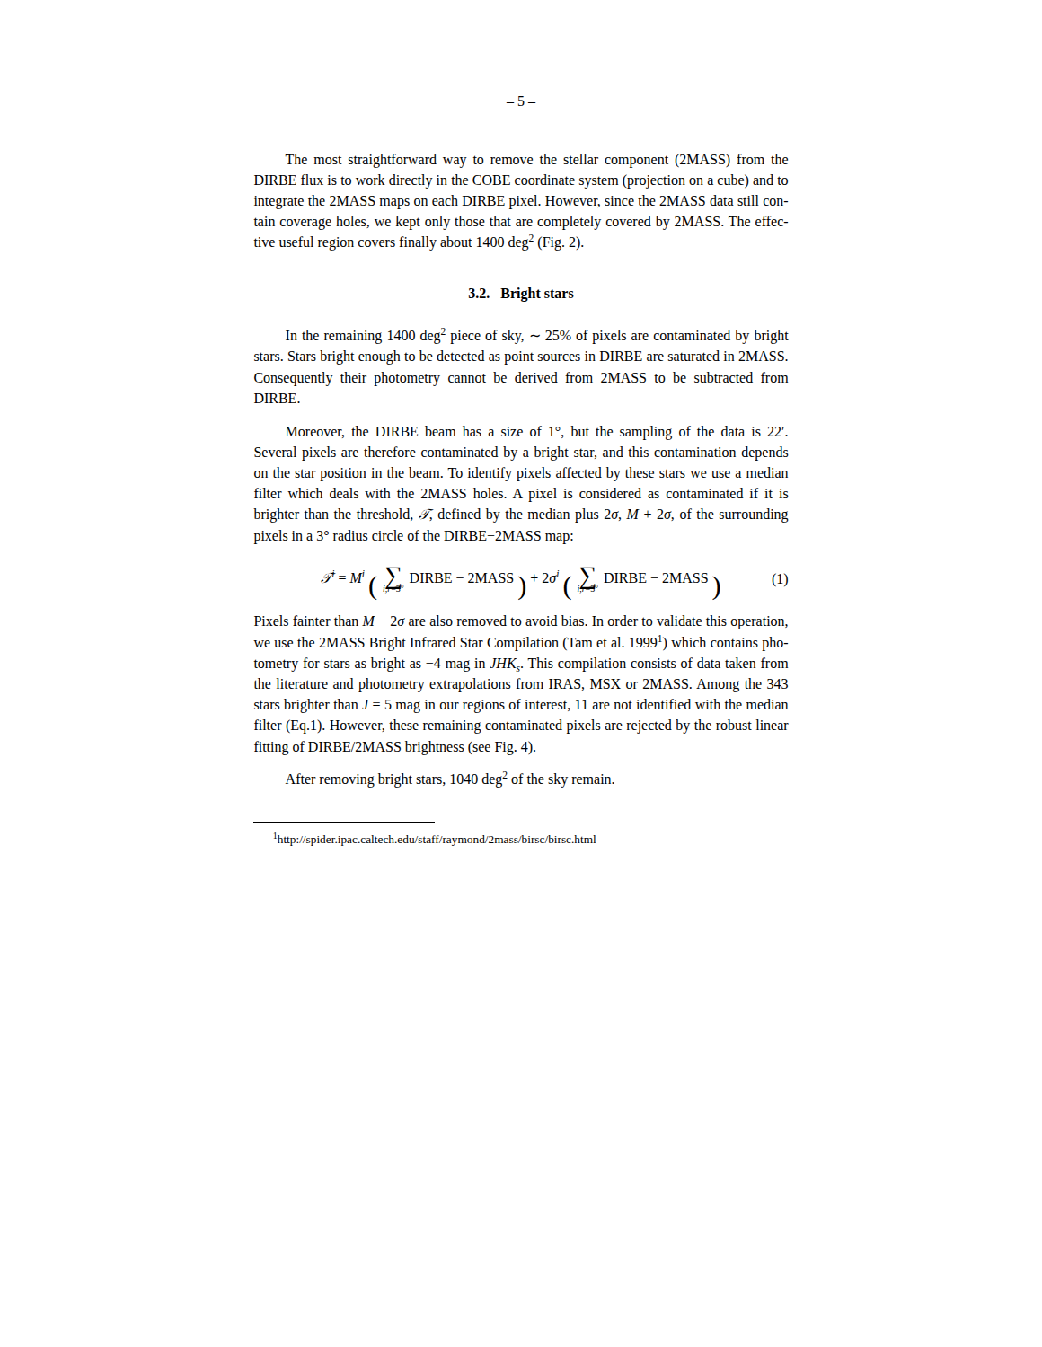– 5 –
The most straightforward way to remove the stellar component (2MASS) from the DIRBE flux is to work directly in the COBE coordinate system (projection on a cube) and to integrate the 2MASS maps on each DIRBE pixel. However, since the 2MASS data still contain coverage holes, we kept only those that are completely covered by 2MASS. The effective useful region covers finally about 1400 deg2 (Fig. 2).
3.2. Bright stars
In the remaining 1400 deg2 piece of sky, ∼ 25% of pixels are contaminated by bright stars. Stars bright enough to be detected as point sources in DIRBE are saturated in 2MASS. Consequently their photometry cannot be derived from 2MASS to be subtracted from DIRBE.
Moreover, the DIRBE beam has a size of 1°, but the sampling of the data is 22′. Several pixels are therefore contaminated by a bright star, and this contamination depends on the star position in the beam. To identify pixels affected by these stars we use a median filter which deals with the 2MASS holes. A pixel is considered as contaminated if it is brighter than the threshold, 𝒯, defined by the median plus 2σ, M + 2σ, of the surrounding pixels in a 3° radius circle of the DIRBE−2MASS map:
𝒯i = Mi ( ∑i,r=3° DIRBE − 2MASS ) + 2σi ( ∑i,r=3° DIRBE − 2MASS ) (1)
Pixels fainter than M − 2σ are also removed to avoid bias. In order to validate this operation, we use the 2MASS Bright Infrared Star Compilation (Tam et al. 19991) which contains photometry for stars as bright as −4 mag in JHKs. This compilation consists of data taken from the literature and photometry extrapolations from IRAS, MSX or 2MASS. Among the 343 stars brighter than J = 5 mag in our regions of interest, 11 are not identified with the median filter (Eq.1). However, these remaining contaminated pixels are rejected by the robust linear fitting of DIRBE/2MASS brightness (see Fig. 4).
After removing bright stars, 1040 deg2 of the sky remain.
1http://spider.ipac.caltech.edu/staff/raymond/2mass/birsc/birsc.html